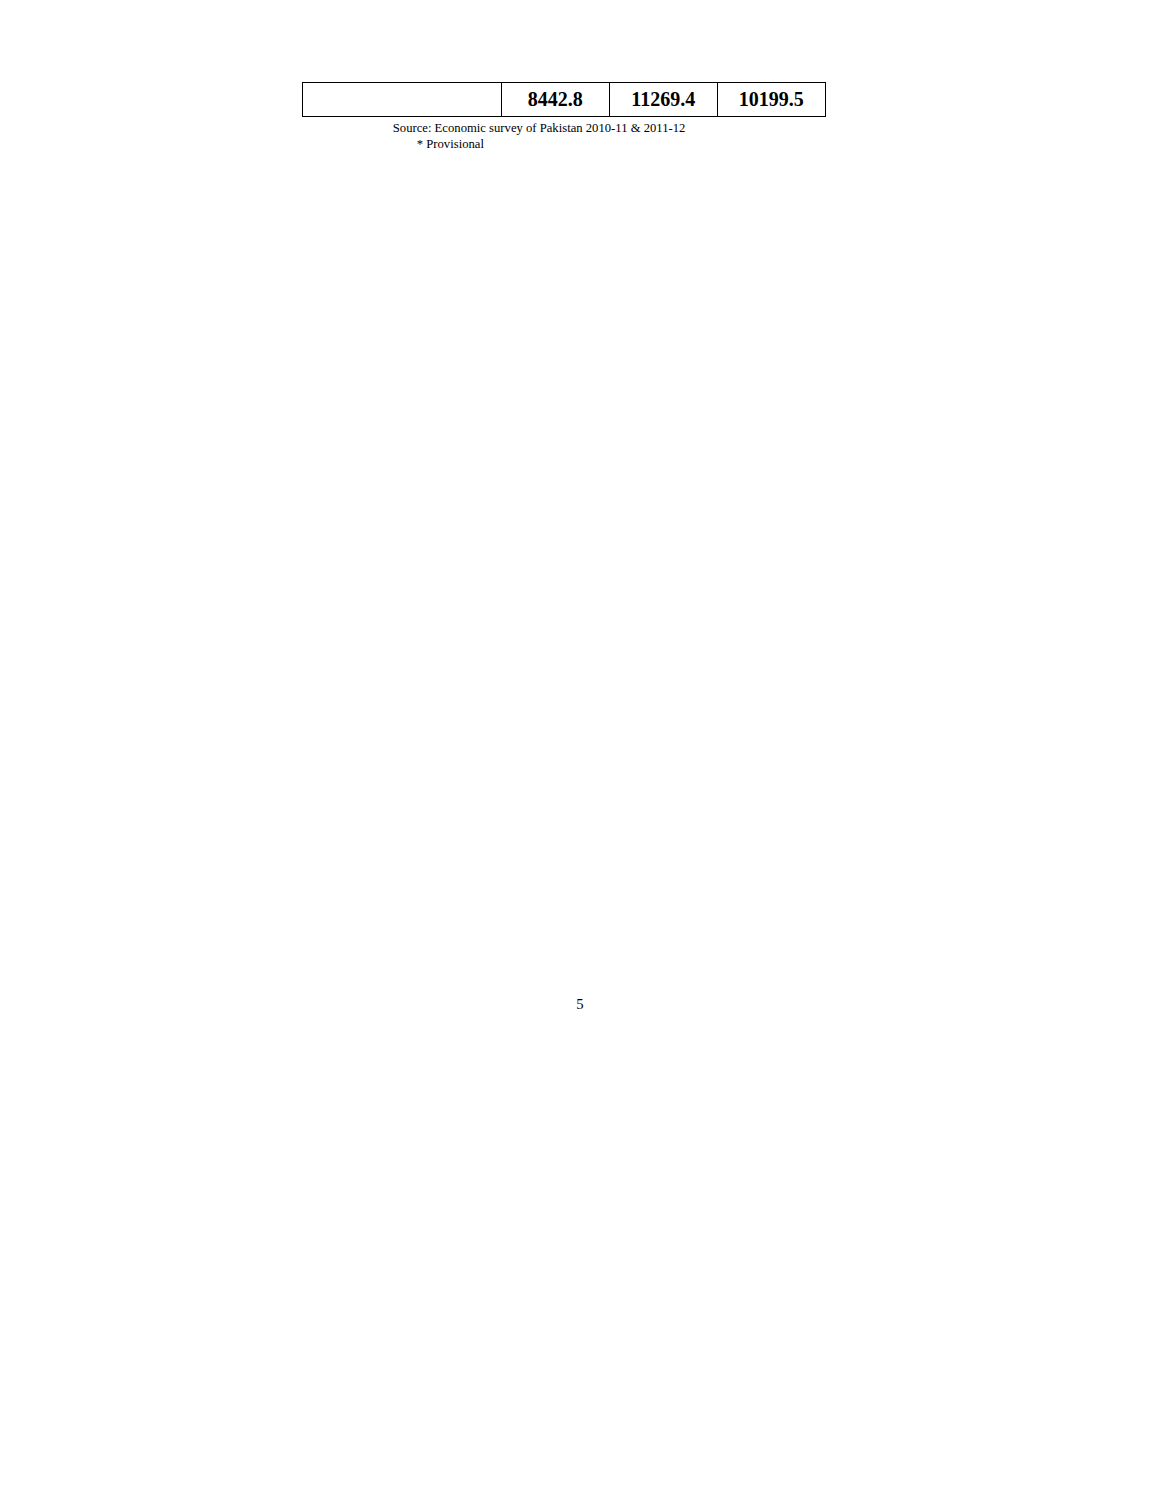| | 8442.8 | 11269.4 | 10199.5 |
Source: Economic survey of Pakistan 2010-11 & 2011-12
* Provisional
5